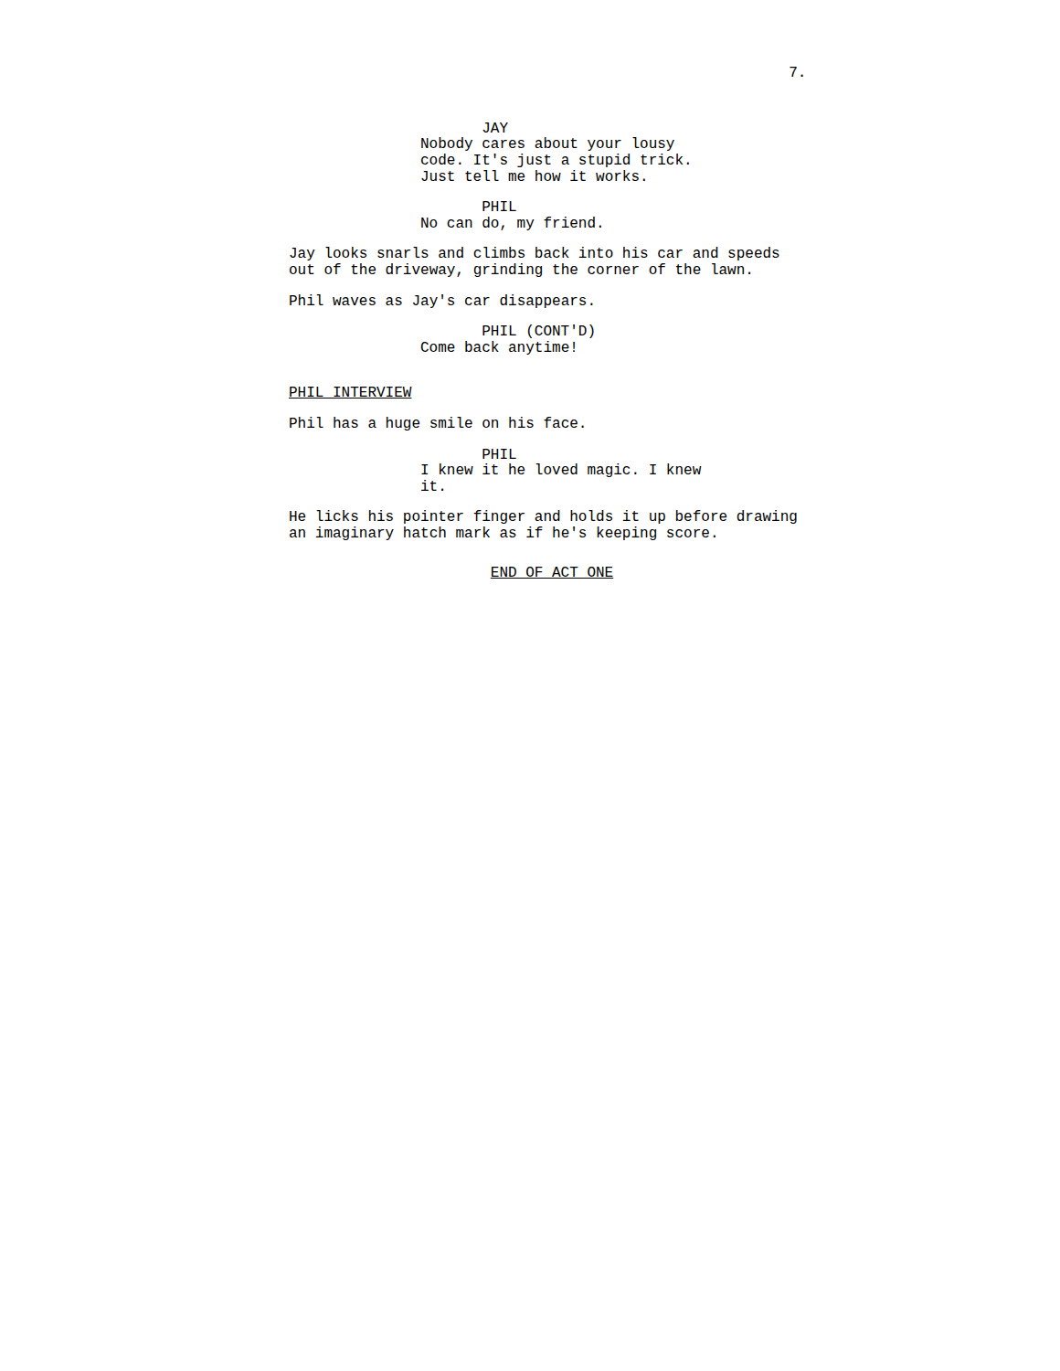7.
JAY
Nobody cares about your lousy code. It's just a stupid trick. Just tell me how it works.
PHIL
No can do, my friend.
Jay looks snarls and climbs back into his car and speeds out of the driveway, grinding the corner of the lawn.
Phil waves as Jay's car disappears.
PHIL (CONT'D)
Come back anytime!
PHIL INTERVIEW
Phil has a huge smile on his face.
PHIL
I knew it he loved magic. I knew it.
He licks his pointer finger and holds it up before drawing an imaginary hatch mark as if he's keeping score.
END OF ACT ONE